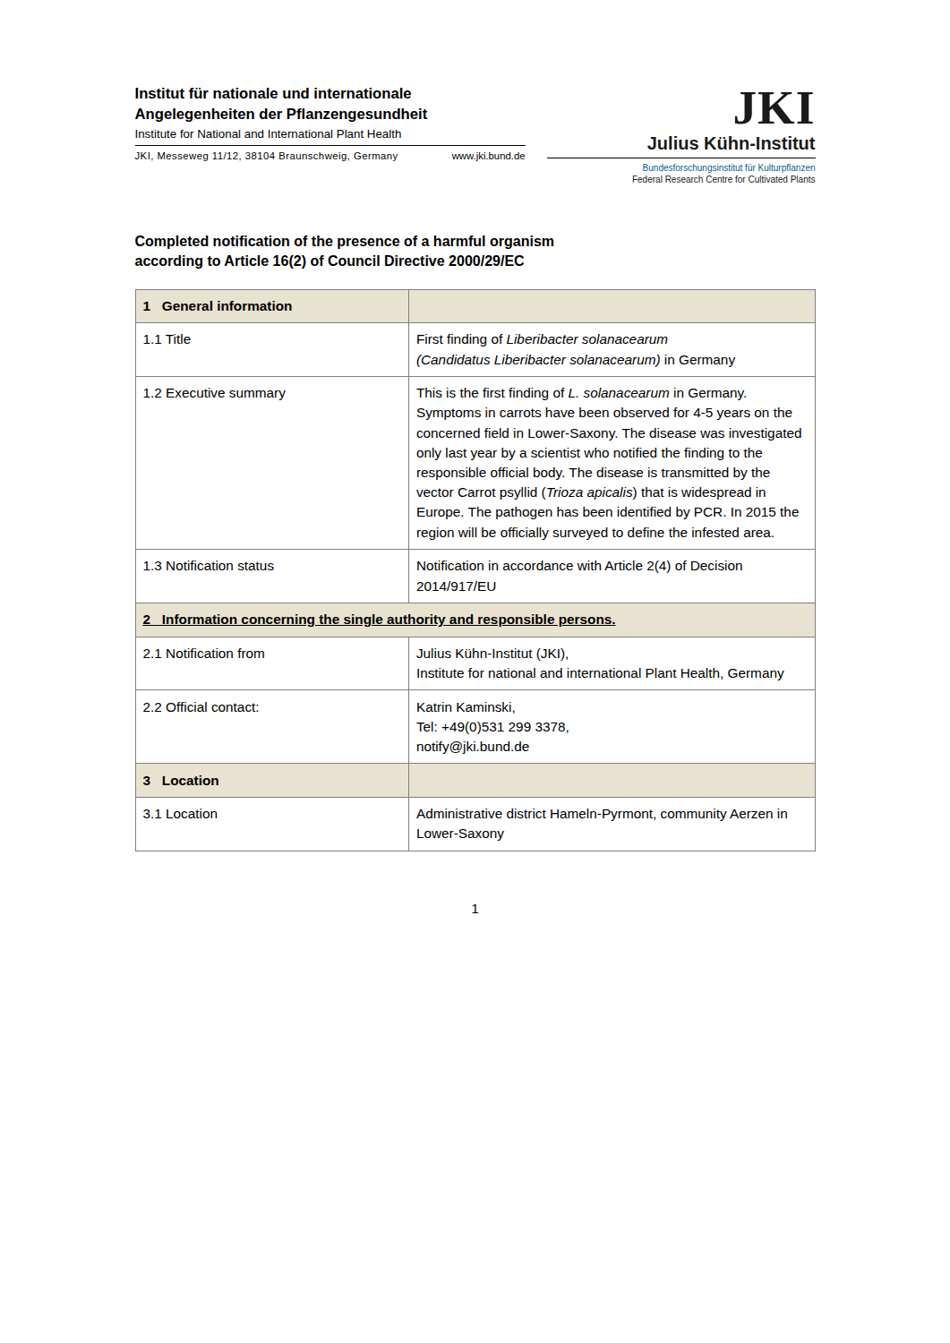Institut für nationale und internationale
Angelegenheiten der Pflanzengesundheit
Institute for National and International Plant Health
JKI, Messeweg 11/12, 38104 Braunschweig, Germany www.jki.bund.de
JKI
Julius Kühn-Institut
Bundesforschungsinstitut für Kulturpflanzen
Federal Research Centre for Cultivated Plants
Completed notification of the presence of a harmful organism
according to Article 16(2) of Council Directive 2000/29/EC
| 1 General information | |
| 1.1 Title | First finding of Liberibacter solanacearum (Candidatus Liberibacter solanacearum) in Germany |
| 1.2 Executive summary | This is the first finding of L. solanacearum in Germany. Symptoms in carrots have been observed for 4-5 years on the concerned field in Lower-Saxony. The disease was investigated only last year by a scientist who notified the finding to the responsible official body. The disease is transmitted by the vector Carrot psyllid ( Trioza apicalis ) that is widespread in Europe. The pathogen has been identified by PCR. In 2015 the region will be officially surveyed to define the infested area. |
| 1.3 Notification status | Notification in accordance with Article 2(4) of Decision 2014/917/EU |
| 2 Information concerning the single authority and responsible persons. |
| 2.1 Notification from | Julius Kühn-Institut (JKI), Institute for national and international Plant Health, Germany |
| 2.2 Official contact: | Katrin Kaminski, Tel: +49(0)531 299 3378, notify@jki.bund.de |
| 3 Location | |
| 3.1 Location | Administrative district Hameln-Pyrmont, community Aerzen in Lower-Saxony |
1